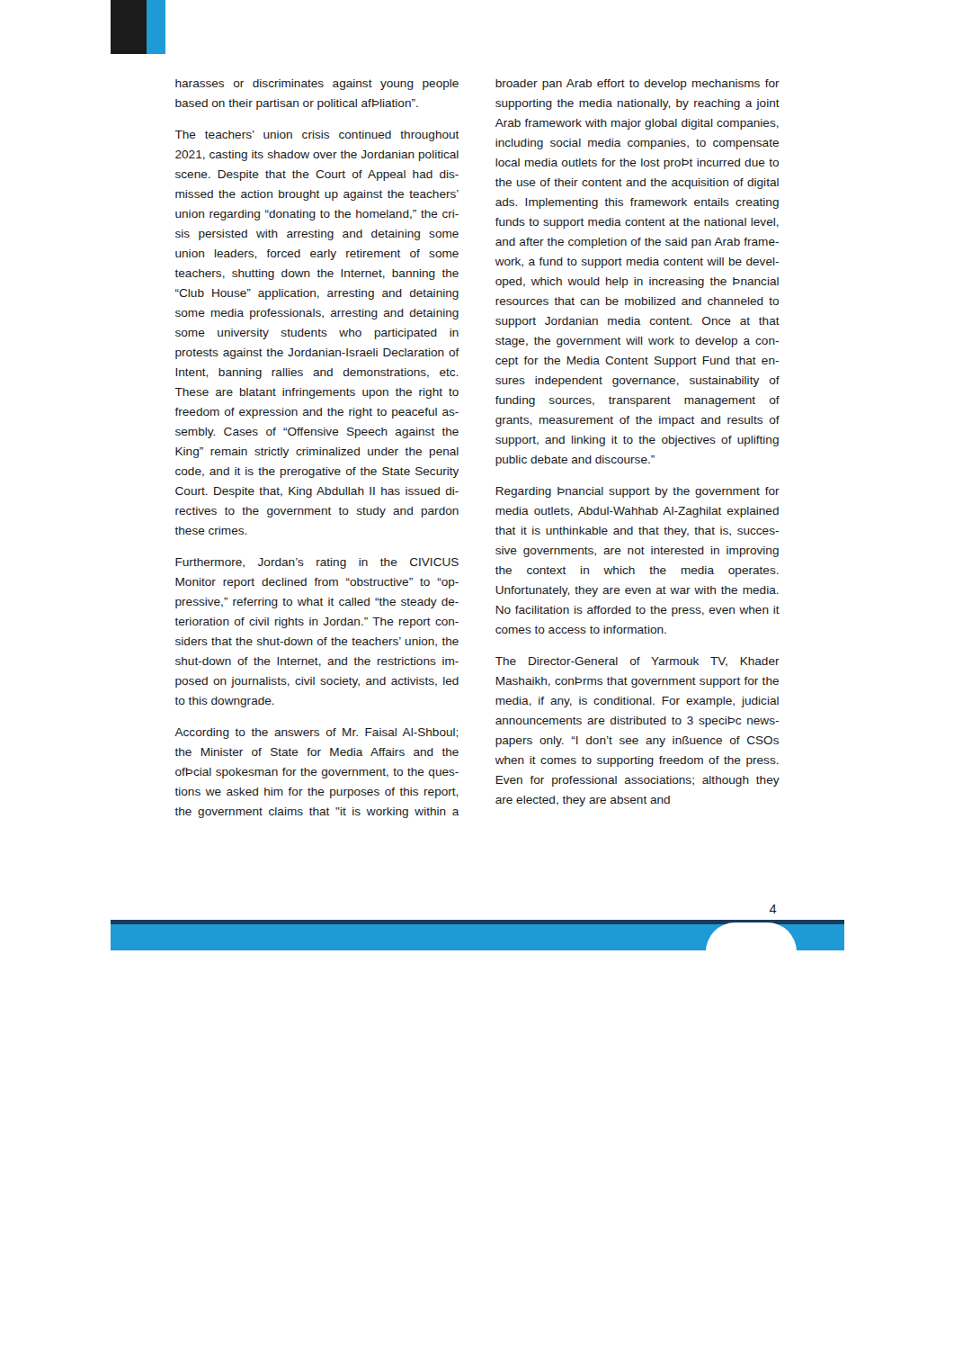harasses or discriminates against young people based on their partisan or political afÞliation”.
The teachers’ union crisis continued throughout 2021, casting its shadow over the Jordanian political scene. Despite that the Court of Appeal had dismissed the action brought up against the teachers’ union regarding “donating to the homeland,” the crisis persisted with arresting and detaining some union leaders, forced early retirement of some teachers, shutting down the Internet, banning the “Club House” application, arresting and detaining some media professionals, arresting and detaining some university students who participated in protests against the Jordanian-Israeli Declaration of Intent, banning rallies and demonstrations, etc. These are blatant infringements upon the right to freedom of expression and the right to peaceful assembly. Cases of “Offensive Speech against the King” remain strictly criminalized under the penal code, and it is the prerogative of the State Security Court. Despite that, King Abdullah II has issued directives to the government to study and pardon these crimes.
Furthermore, Jordan’s rating in the CIVICUS Monitor report declined from “obstructive” to “oppressive,” referring to what it called “the steady deterioration of civil rights in Jordan.” The report considers that the shut-down of the teachers’ union, the shut-down of the Internet, and the restrictions imposed on journalists, civil society, and activists, led to this downgrade.
According to the answers of Mr. Faisal Al-Shboul; the Minister of State for Media Affairs and the ofÞcial spokesman for the government, to the questions we asked him for the purposes of this report, the government claims that "it is working within a broader pan Arab effort to develop mechanisms for supporting the media nationally, by reaching a joint Arab framework with major global digital companies, including social media companies, to compensate local media outlets for the lost proÞt incurred due to the use of their content and the acquisition of digital ads. Implementing this framework entails creating funds to support media content at the national level, and after the completion of the said pan Arab framework, a fund to support media content will be developed, which would help in increasing the Þnancial resources that can be mobilized and channeled to support Jordanian media content. Once at that stage, the government will work to develop a concept for the Media Content Support Fund that ensures independent governance, sustainability of funding sources, transparent management of grants, measurement of the impact and results of support, and linking it to the objectives of uplifting public debate and discourse.”
Regarding Þnancial support by the government for media outlets, Abdul-Wahhab Al-Zaghilat explained that it is unthinkable and that they, that is, successive governments, are not interested in improving the context in which the media operates. Unfortunately, they are even at war with the media. No facilitation is afforded to the press, even when it comes to access to information.
The Director-General of Yarmouk TV, Khader Mashaikh, conÞrms that government support for the media, if any, is conditional. For example, judicial announcements are distributed to 3 speciÞc newspapers only. “I don’t see any inßuence of CSOs when it comes to supporting freedom of the press. Even for professional associations; although they are elected, they are absent and
4